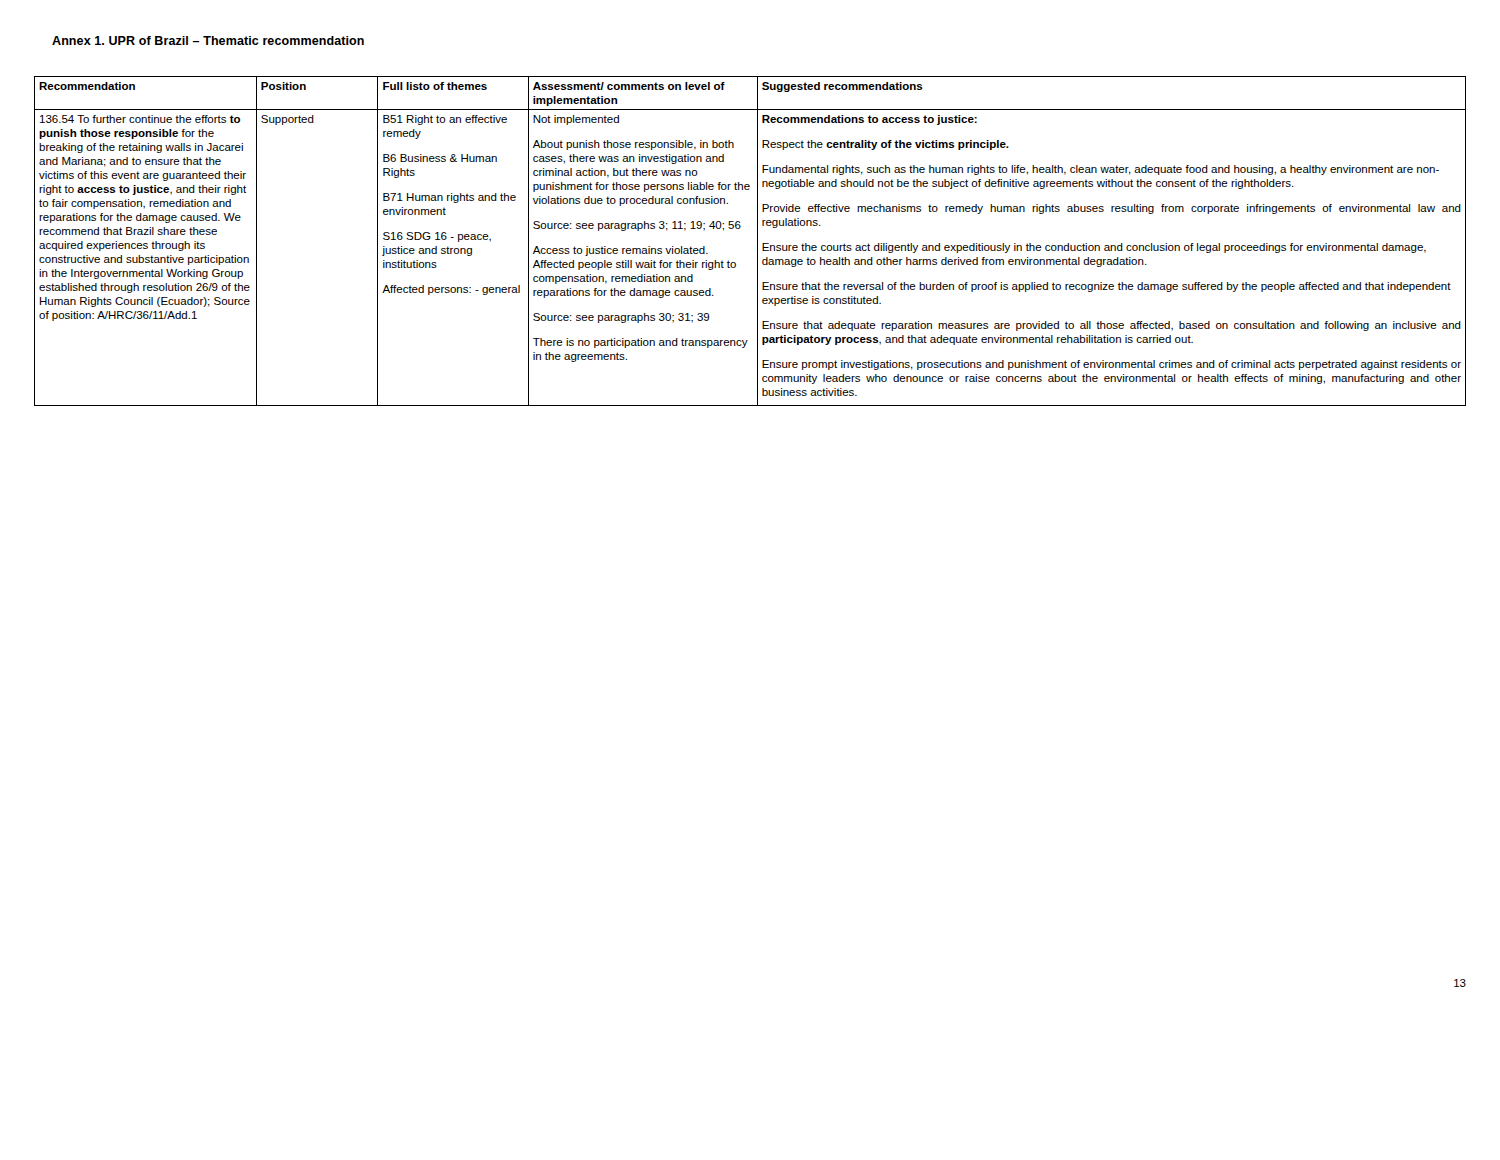Annex 1. UPR of Brazil – Thematic recommendation
| Recommendation | Position | Full listo of themes | Assessment/ comments on level of implementation | Suggested recommendations |
| --- | --- | --- | --- | --- |
| 136.54 To further continue the efforts to punish those responsible for the breaking of the retaining walls in Jacarei and Mariana; and to ensure that the victims of this event are guaranteed their right to access to justice , and their right to fair compensation, remediation and reparations for the damage caused. We recommend that Brazil share these acquired experiences through its constructive and substantive participation in the Intergovernmental Working Group established through resolution 26/9 of the Human Rights Council (Ecuador); Source of position: A/HRC/36/11/Add.1 | Supported | B51 Right to an effective remedy B6 Business & Human Rights B71 Human rights and the environment S16 SDG 16 - peace, justice and strong institutions Affected persons: - general | Not implemented About punish those responsible, in both cases, there was an investigation and criminal action, but there was no punishment for those persons liable for the violations due to procedural confusion. Source: see paragraphs 3; 11; 19; 40; 56 Access to justice remains violated. Affected people still wait for their right to compensation, remediation and reparations for the damage caused. Source: see paragraphs 30; 31; 39 There is no participation and transparency in the agreements. | Recommendations to access to justice: Respect the centrality of the victims principle. Fundamental rights, such as the human rights to life, health, clean water, adequate food and housing, a healthy environment are non-negotiable and should not be the subject of definitive agreements without the consent of the rightholders. Provide effective mechanisms to remedy human rights abuses resulting from corporate infringements of environmental law and regulations. Ensure the courts act diligently and expeditiously in the conduction and conclusion of legal proceedings for environmental damage, damage to health and other harms derived from environmental degradation. Ensure that the reversal of the burden of proof is applied to recognize the damage suffered by the people affected and that independent expertise is constituted. Ensure that adequate reparation measures are provided to all those affected, based on consultation and following an inclusive and participatory process , and that adequate environmental rehabilitation is carried out. Ensure prompt investigations, prosecutions and punishment of environmental crimes and of criminal acts perpetrated against residents or community leaders who denounce or raise concerns about the environmental or health effects of mining, manufacturing and other business activities. |
13